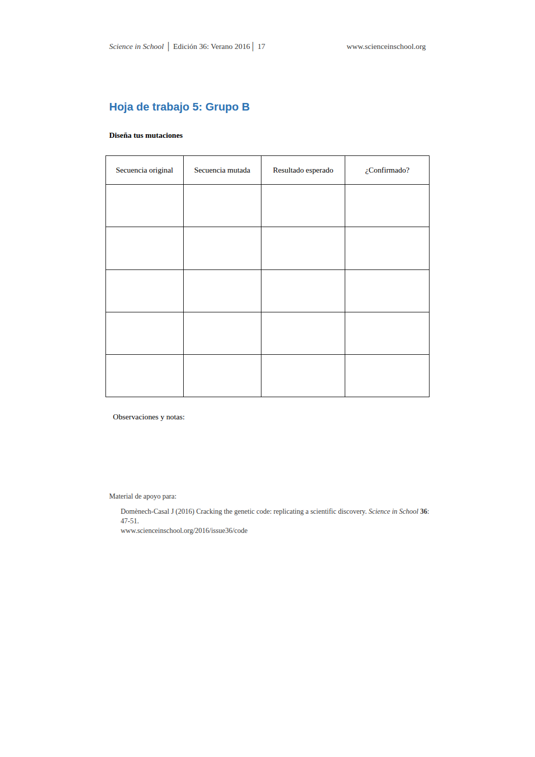Science in School │ Edición 36: Verano 2016│ 17
www.scienceinschool.org
Hoja de trabajo 5: Grupo B
Diseña tus mutaciones
| Secuencia original | Secuencia mutada | Resultado esperado | ¿Confirmado? |
| --- | --- | --- | --- |
Observaciones y notas:
Material de apoyo para:
Domènech-Casal J (2016) Cracking the genetic code: replicating a scientific discovery. Science in School 36: 47-51.
www.scienceinschool.org/2016/issue36/code